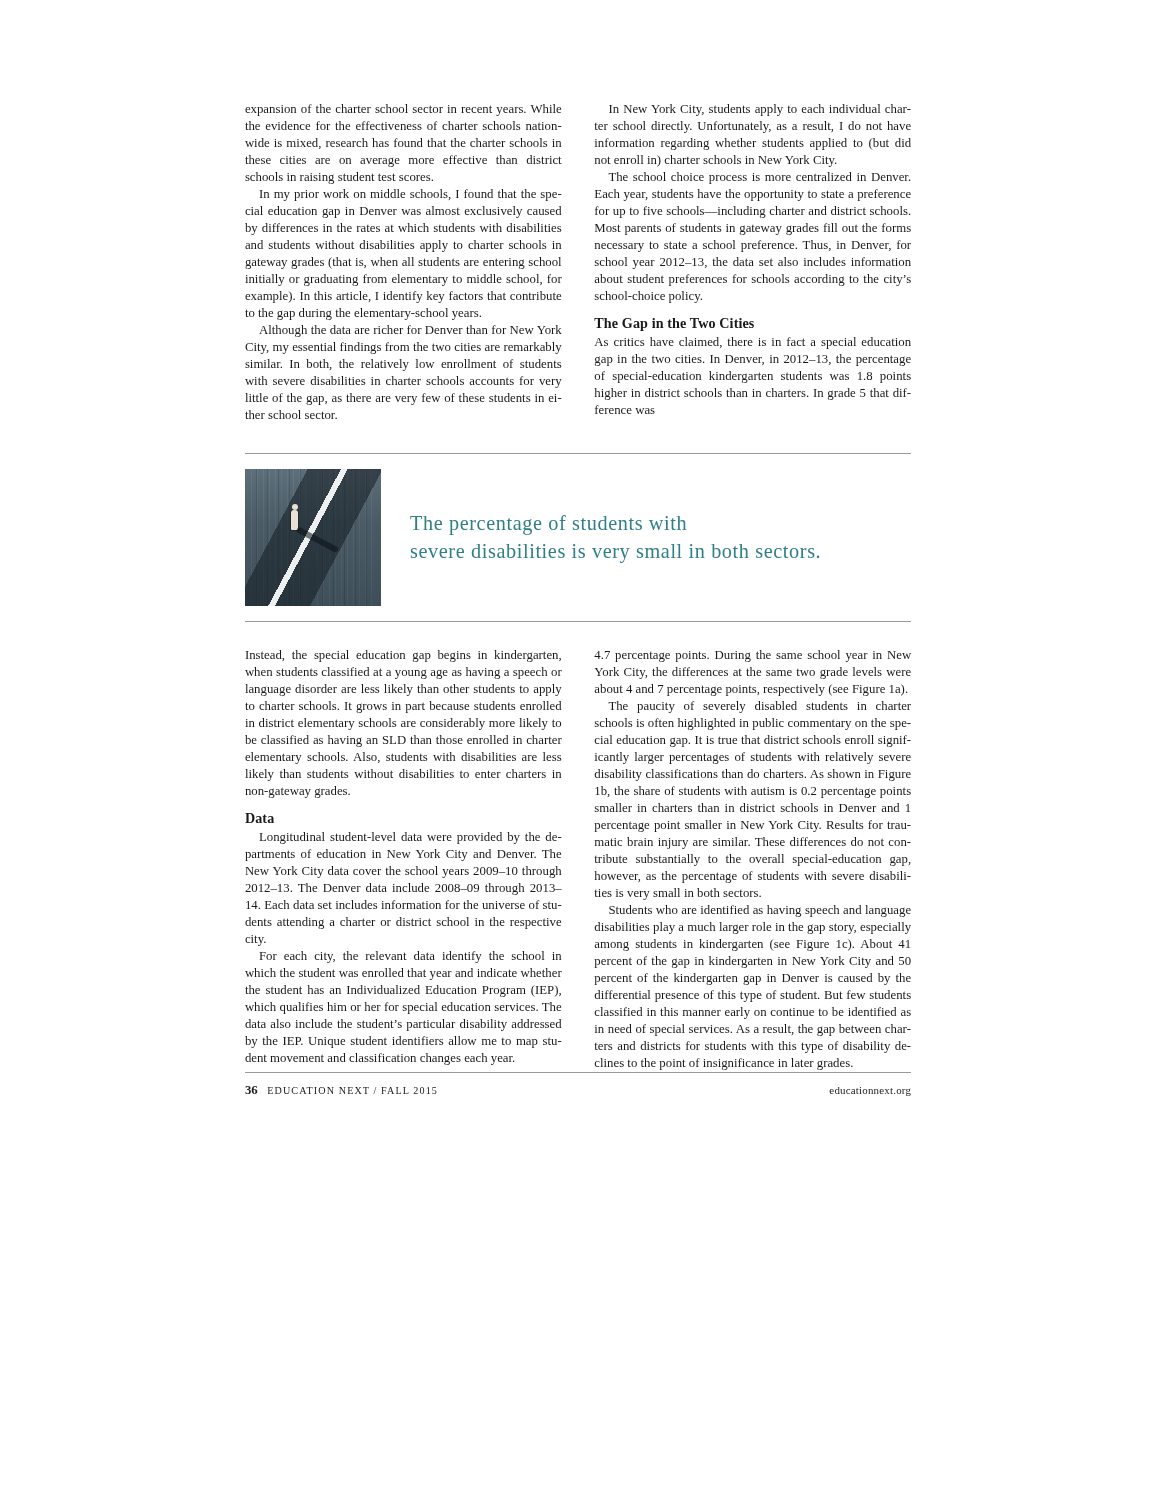expansion of the charter school sector in recent years. While the evidence for the effectiveness of charter schools nationwide is mixed, research has found that the charter schools in these cities are on average more effective than district schools in raising student test scores.
In my prior work on middle schools, I found that the special education gap in Denver was almost exclusively caused by differences in the rates at which students with disabilities and students without disabilities apply to charter schools in gateway grades (that is, when all students are entering school initially or graduating from elementary to middle school, for example). In this article, I identify key factors that contribute to the gap during the elementary-school years.
Although the data are richer for Denver than for New York City, my essential findings from the two cities are remarkably similar. In both, the relatively low enrollment of students with severe disabilities in charter schools accounts for very little of the gap, as there are very few of these students in either school sector.
In New York City, students apply to each individual charter school directly. Unfortunately, as a result, I do not have information regarding whether students applied to (but did not enroll in) charter schools in New York City.
The school choice process is more centralized in Denver. Each year, students have the opportunity to state a preference for up to five schools—including charter and district schools. Most parents of students in gateway grades fill out the forms necessary to state a school preference. Thus, in Denver, for school year 2012–13, the data set also includes information about student preferences for schools according to the city’s school-choice policy.
The Gap in the Two Cities
As critics have claimed, there is in fact a special education gap in the two cities. In Denver, in 2012–13, the percentage of special-education kindergarten students was 1.8 points higher in district schools than in charters. In grade 5 that difference was
The percentage of students with
severe disabilities is very small in both sectors.
Instead, the special education gap begins in kindergarten, when students classified at a young age as having a speech or language disorder are less likely than other students to apply to charter schools. It grows in part because students enrolled in district elementary schools are considerably more likely to be classified as having an SLD than those enrolled in charter elementary schools. Also, students with disabilities are less likely than students without disabilities to enter charters in non-gateway grades.
Data
Longitudinal student-level data were provided by the departments of education in New York City and Denver. The New York City data cover the school years 2009–10 through 2012–13. The Denver data include 2008–09 through 2013–14. Each data set includes information for the universe of students attending a charter or district school in the respective city.
For each city, the relevant data identify the school in which the student was enrolled that year and indicate whether the student has an Individualized Education Program (IEP), which qualifies him or her for special education services. The data also include the student’s particular disability addressed by the IEP. Unique student identifiers allow me to map student movement and classification changes each year.
4.7 percentage points. During the same school year in New York City, the differences at the same two grade levels were about 4 and 7 percentage points, respectively (see Figure 1a).
The paucity of severely disabled students in charter schools is often highlighted in public commentary on the special education gap. It is true that district schools enroll significantly larger percentages of students with relatively severe disability classifications than do charters. As shown in Figure 1b, the share of students with autism is 0.2 percentage points smaller in charters than in district schools in Denver and 1 percentage point smaller in New York City. Results for traumatic brain injury are similar. These differences do not contribute substantially to the overall special-education gap, however, as the percentage of students with severe disabilities is very small in both sectors.
Students who are identified as having speech and language disabilities play a much larger role in the gap story, especially among students in kindergarten (see Figure 1c). About 41 percent of the gap in kindergarten in New York City and 50 percent of the kindergarten gap in Denver is caused by the differential presence of this type of student. But few students classified in this manner early on continue to be identified as in need of special services. As a result, the gap between charters and districts for students with this type of disability declines to the point of insignificance in later grades.
36 EDUCATION NEXT / FALL 2015
educationnext.org